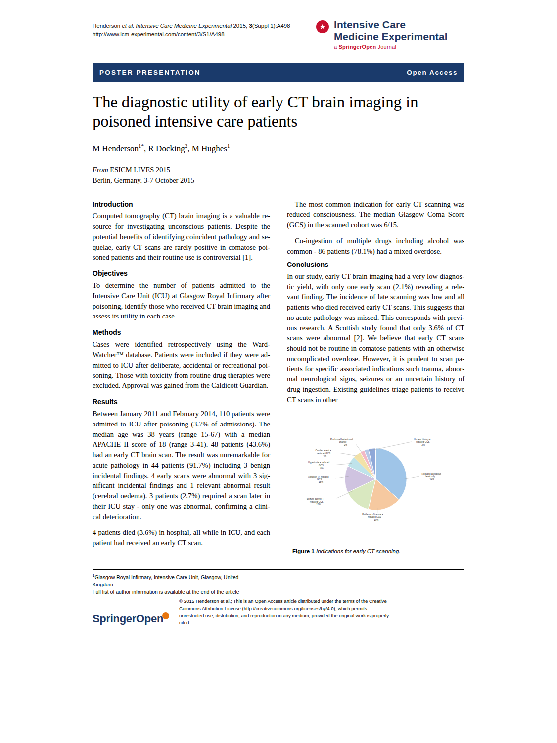Henderson et al. Intensive Care Medicine Experimental 2015, 3(Suppl 1):A498
http://www.icm-experimental.com/content/3/S1/A498
Intensive Care
Medicine Experimental
a SpringerOpen Journal
POSTER PRESENTATION Open Access
The diagnostic utility of early CT brain imaging in poisoned intensive care patients
M Henderson1*, R Docking2, M Hughes1
From ESICM LIVES 2015
Berlin, Germany. 3-7 October 2015
Introduction
Computed tomography (CT) brain imaging is a valuable resource for investigating unconscious patients. Despite the potential benefits of identifying coincident pathology and sequelae, early CT scans are rarely positive in comatose poisoned patients and their routine use is controversial [1].
Objectives
To determine the number of patients admitted to the Intensive Care Unit (ICU) at Glasgow Royal Infirmary after poisoning, identify those who received CT brain imaging and assess its utility in each case.
Methods
Cases were identified retrospectively using the Ward-Watcher™ database. Patients were included if they were admitted to ICU after deliberate, accidental or recreational poisoning. Those with toxicity from routine drug therapies were excluded. Approval was gained from the Caldicott Guardian.
Results
Between January 2011 and February 2014, 110 patients were admitted to ICU after poisoning (3.7% of admissions). The median age was 38 years (range 15-67) with a median APACHE II score of 18 (range 3-41). 48 patients (43.6%) had an early CT brain scan. The result was unremarkable for acute pathology in 44 patients (91.7%) including 3 benign incidental findings. 4 early scans were abnormal with 3 significant incidental findings and 1 relevant abnormal result (cerebral oedema). 3 patients (2.7%) required a scan later in their ICU stay - only one was abnormal, confirming a clinical deterioration.
4 patients died (3.6%) in hospital, all while in ICU, and each patient had received an early CT scan.
The most common indication for early CT scanning was reduced consciousness. The median Glasgow Coma Score (GCS) in the scanned cohort was 6/15.
Co-ingestion of multiple drugs including alcohol was common - 86 patients (78.1%) had a mixed overdose.
Conclusions
In our study, early CT brain imaging had a very low diagnostic yield, with only one early scan (2.1%) revealing a relevant finding. The incidence of late scanning was low and all patients who died received early CT scans. This suggests that no acute pathology was missed. This corresponds with previous research. A Scottish study found that only 3.6% of CT scans were abnormal [2]. We believe that early CT scans should not be routine in comatose patients with an otherwise uncomplicated overdose. However, it is prudent to scan patients for specific associated indications such trauma, abnormal neurological signs, seizures or an uncertain history of drug ingestion. Existing guidelines triage patients to receive CT scans in other
Prodromal behavioural change 2% Unclear history + reduced GCS 2% Cardiac arrest + reduced GCS 4% Hypertonia + reduced GCS 6% Agitation +/- reduced GCS 15% Seizure activity + reduced GCS 12% Evidence of trauma + reduced GCS 19% Reduced conscious level only 42%
Figure 1 Indications for early CT scanning.
1Glasgow Royal Infirmary, Intensive Care Unit, Glasgow, United Kingdom
Full list of author information is available at the end of the article
SpringerOpen
© 2015 Henderson et al.; This is an Open Access article distributed under the terms of the Creative Commons Attribution License (http://creativecommons.org/licenses/by/4.0), which permits unrestricted use, distribution, and reproduction in any medium, provided the original work is properly cited.